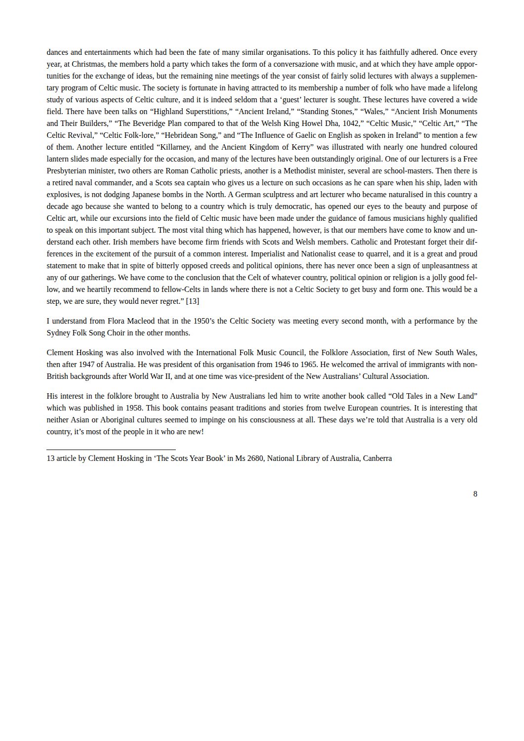dances and entertainments which had been the fate of many similar organisations. To this policy it has faithfully adhered. Once every year, at Christmas, the members hold a party which takes the form of a conversazione with music, and at which they have ample opportunities for the exchange of ideas, but the remaining nine meetings of the year consist of fairly solid lectures with always a supplementary program of Celtic music. The society is fortunate in having attracted to its membership a number of folk who have made a lifelong study of various aspects of Celtic culture, and it is indeed seldom that a ‘guest’ lecturer is sought. These lectures have covered a wide field. There have been talks on “Highland Superstitions,” “Ancient Ireland,” “Standing Stones,” “Wales,” “Ancient Irish Monuments and Their Builders,” “The Beveridge Plan compared to that of the Welsh King Howel Dha, 1042,” “Celtic Music,” “Celtic Art,” “The Celtic Revival,” “Celtic Folk-lore,” “Hebridean Song,” and “The Influence of Gaelic on English as spoken in Ireland” to mention a few of them. Another lecture entitled “Killarney, and the Ancient Kingdom of Kerry” was illustrated with nearly one hundred coloured lantern slides made especially for the occasion, and many of the lectures have been outstandingly original. One of our lecturers is a Free Presbyterian minister, two others are Roman Catholic priests, another is a Methodist minister, several are school-masters. Then there is a retired naval commander, and a Scots sea captain who gives us a lecture on such occasions as he can spare when his ship, laden with explosives, is not dodging Japanese bombs in the North. A German sculptress and art lecturer who became naturalised in this country a decade ago because she wanted to belong to a country which is truly democratic, has opened our eyes to the beauty and purpose of Celtic art, while our excursions into the field of Celtic music have been made under the guidance of famous musicians highly qualified to speak on this important subject. The most vital thing which has happened, however, is that our members have come to know and understand each other. Irish members have become firm friends with Scots and Welsh members. Catholic and Protestant forget their differences in the excitement of the pursuit of a common interest. Imperialist and Nationalist cease to quarrel, and it is a great and proud statement to make that in spite of bitterly opposed creeds and political opinions, there has never once been a sign of unpleasantness at any of our gatherings. We have come to the conclusion that the Celt of whatever country, political opinion or religion is a jolly good fellow, and we heartily recommend to fellow-Celts in lands where there is not a Celtic Society to get busy and form one. This would be a step, we are sure, they would never regret.” [13]
I understand from Flora Macleod that in the 1950’s the Celtic Society was meeting every second month, with a performance by the Sydney Folk Song Choir in the other months.
Clement Hosking was also involved with the International Folk Music Council, the Folklore Association, first of New South Wales, then after 1947 of Australia. He was president of this organisation from 1946 to 1965. He welcomed the arrival of immigrants with non-British backgrounds after World War II, and at one time was vice-president of the New Australians’ Cultural Association.
His interest in the folklore brought to Australia by New Australians led him to write another book called “Old Tales in a New Land” which was published in 1958. This book contains peasant traditions and stories from twelve European countries. It is interesting that neither Asian or Aboriginal cultures seemed to impinge on his consciousness at all. These days we’re told that Australia is a very old country, it’s most of the people in it who are new!
13 article by Clement Hosking in ‘The Scots Year Book’ in Ms 2680, National Library of Australia, Canberra
8